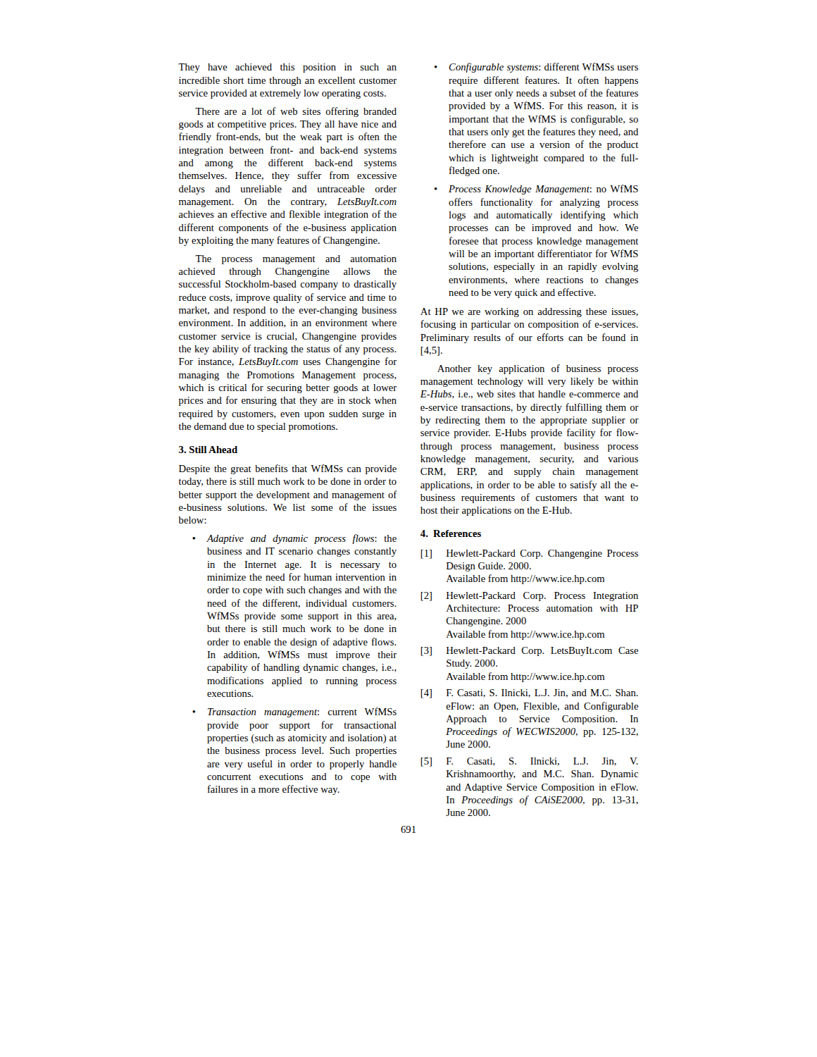They have achieved this position in such an incredible short time through an excellent customer service provided at extremely low operating costs.
There are a lot of web sites offering branded goods at competitive prices. They all have nice and friendly front-ends, but the weak part is often the integration between front- and back-end systems and among the different back-end systems themselves. Hence, they suffer from excessive delays and unreliable and untraceable order management. On the contrary, LetsBuyIt.com achieves an effective and flexible integration of the different components of the e-business application by exploiting the many features of Changengine.
The process management and automation achieved through Changengine allows the successful Stockholm-based company to drastically reduce costs, improve quality of service and time to market, and respond to the ever-changing business environment. In addition, in an environment where customer service is crucial, Changengine provides the key ability of tracking the status of any process. For instance, LetsBuyIt.com uses Changengine for managing the Promotions Management process, which is critical for securing better goods at lower prices and for ensuring that they are in stock when required by customers, even upon sudden surge in the demand due to special promotions.
3. Still Ahead
Despite the great benefits that WfMSs can provide today, there is still much work to be done in order to better support the development and management of e-business solutions. We list some of the issues below:
Adaptive and dynamic process flows: the business and IT scenario changes constantly in the Internet age. It is necessary to minimize the need for human intervention in order to cope with such changes and with the need of the different, individual customers. WfMSs provide some support in this area, but there is still much work to be done in order to enable the design of adaptive flows. In addition, WfMSs must improve their capability of handling dynamic changes, i.e., modifications applied to running process executions.
Transaction management: current WfMSs provide poor support for transactional properties (such as atomicity and isolation) at the business process level. Such properties are very useful in order to properly handle concurrent executions and to cope with failures in a more effective way.
Configurable systems: different WfMSs users require different features. It often happens that a user only needs a subset of the features provided by a WfMS. For this reason, it is important that the WfMS is configurable, so that users only get the features they need, and therefore can use a version of the product which is lightweight compared to the full-fledged one.
Process Knowledge Management: no WfMS offers functionality for analyzing process logs and automatically identifying which processes can be improved and how. We foresee that process knowledge management will be an important differentiator for WfMS solutions, especially in an rapidly evolving environments, where reactions to changes need to be very quick and effective.
At HP we are working on addressing these issues, focusing in particular on composition of e-services. Preliminary results of our efforts can be found in [4,5].
Another key application of business process management technology will very likely be within E-Hubs, i.e., web sites that handle e-commerce and e-service transactions, by directly fulfilling them or by redirecting them to the appropriate supplier or service provider. E-Hubs provide facility for flow-through process management, business process knowledge management, security, and various CRM, ERP, and supply chain management applications, in order to be able to satisfy all the e-business requirements of customers that want to host their applications on the E-Hub.
4. References
Hewlett-Packard Corp. Changengine Process Design Guide. 2000. Available from http://www.ice.hp.com
Hewlett-Packard Corp. Process Integration Architecture: Process automation with HP Changengine. 2000 Available from http://www.ice.hp.com
Hewlett-Packard Corp. LetsBuyIt.com Case Study. 2000. Available from http://www.ice.hp.com
F. Casati, S. Ilnicki, L.J. Jin, and M.C. Shan. eFlow: an Open, Flexible, and Configurable Approach to Service Composition. In Proceedings of WECWIS2000, pp. 125-132, June 2000.
F. Casati, S. Ilnicki, L.J. Jin, V. Krishnamoorthy, and M.C. Shan. Dynamic and Adaptive Service Composition in eFlow. In Proceedings of CAiSE2000, pp. 13-31, June 2000.
691